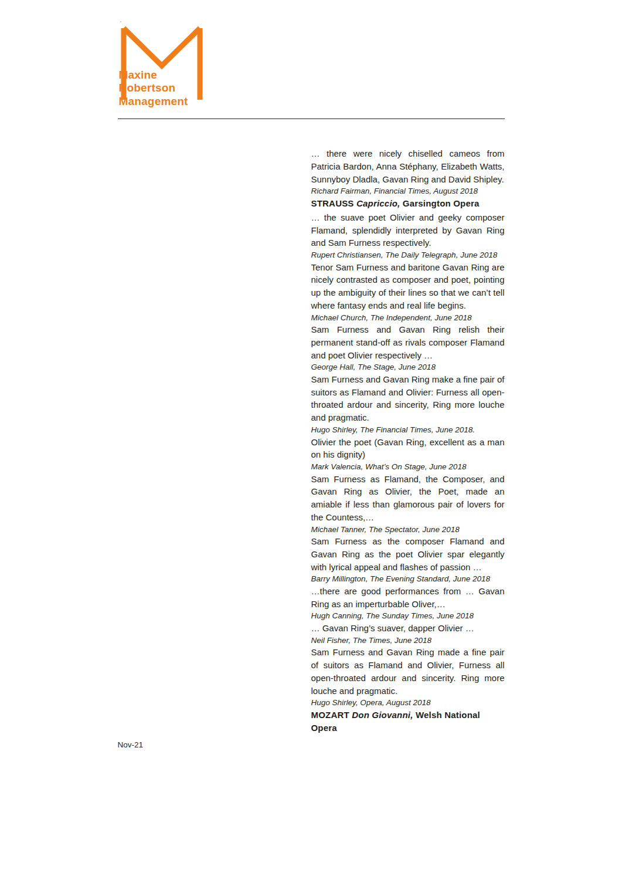`
Maxine
Robertson
Management
… there were nicely chiselled cameos from Patricia Bardon, Anna Stéphany, Elizabeth Watts, Sunnyboy Dladla, Gavan Ring and David Shipley.
Richard Fairman, Financial Times, August 2018
STRAUSS Capriccio, Garsington Opera
… the suave poet Olivier and geeky composer Flamand, splendidly interpreted by Gavan Ring and Sam Furness respectively.
Rupert Christiansen, The Daily Telegraph, June 2018
Tenor Sam Furness and baritone Gavan Ring are nicely contrasted as composer and poet, pointing up the ambiguity of their lines so that we can’t tell where fantasy ends and real life begins.
Michael Church, The Independent, June 2018
Sam Furness and Gavan Ring relish their permanent stand-off as rivals composer Flamand and poet Olivier respectively …
George Hall, The Stage, June 2018
Sam Furness and Gavan Ring make a fine pair of suitors as Flamand and Olivier: Furness all open-throated ardour and sincerity, Ring more louche and pragmatic.
Hugo Shirley, The Financial Times, June 2018.
Olivier the poet (Gavan Ring, excellent as a man on his dignity)
Mark Valencia, What’s On Stage, June 2018
Sam Furness as Flamand, the Composer, and Gavan Ring as Olivier, the Poet, made an amiable if less than glamorous pair of lovers for the Countess,…
Michael Tanner, The Spectator, June 2018
Sam Furness as the composer Flamand and Gavan Ring as the poet Olivier spar elegantly with lyrical appeal and flashes of passion …
Barry Millington, The Evening Standard, June 2018
…there are good performances from … Gavan Ring as an imperturbable Oliver,…
Hugh Canning, The Sunday Times, June 2018
… Gavan Ring’s suaver, dapper Olivier …
Neil Fisher, The Times, June 2018
Sam Furness and Gavan Ring made a fine pair of suitors as Flamand and Olivier, Furness all open-throated ardour and sincerity. Ring more louche and pragmatic.
Hugo Shirley, Opera, August 2018
MOZART Don Giovanni, Welsh National Opera
Nov-21